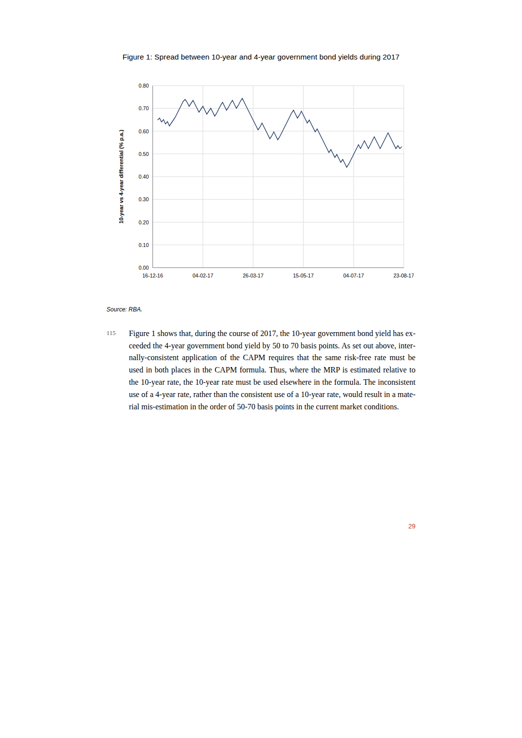Figure 1: Spread between 10-year and 4-year government bond yields during 2017
0.80 0.70 0.60 0.50 0.40 0.30 0.20 0.10 0.00 16-12-16 04-02-17 26-03-17 15-05-17 04-07-17 23-08-17 10-year vs 4-year differential (% p.a.)
Source: RBA.
115
Figure 1 shows that, during the course of 2017, the 10-year government bond yield has exceeded the 4-year government bond yield by 50 to 70 basis points. As set out above, internally-consistent application of the CAPM requires that the same risk-free rate must be used in both places in the CAPM formula. Thus, where the MRP is estimated relative to the 10-year rate, the 10-year rate must be used elsewhere in the formula. The inconsistent use of a 4-year rate, rather than the consistent use of a 10-year rate, would result in a material mis-estimation in the order of 50-70 basis points in the current market conditions.
29